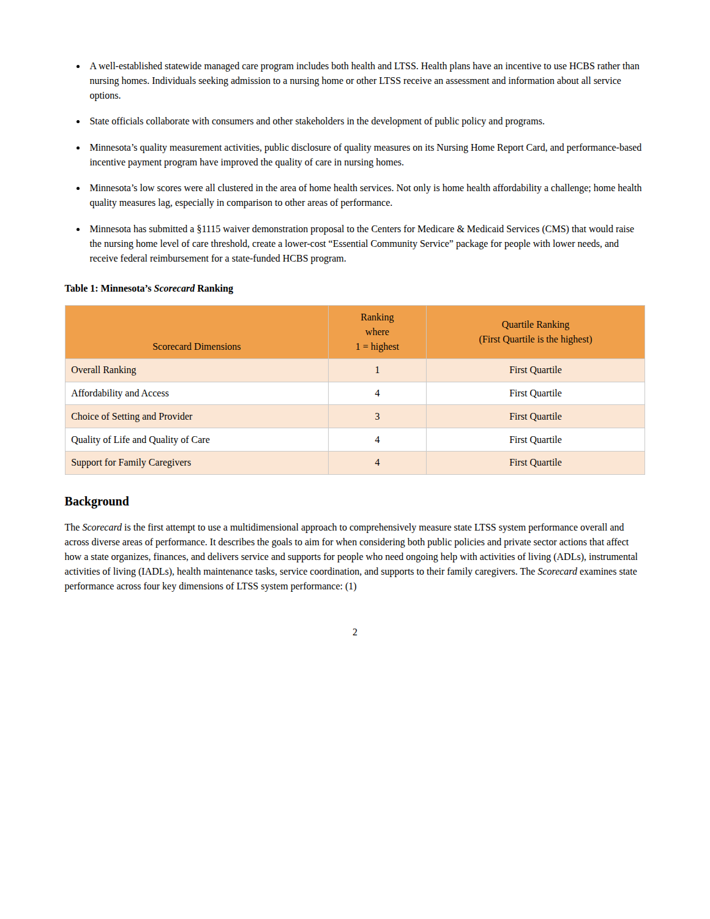A well-established statewide managed care program includes both health and LTSS. Health plans have an incentive to use HCBS rather than nursing homes. Individuals seeking admission to a nursing home or other LTSS receive an assessment and information about all service options.
State officials collaborate with consumers and other stakeholders in the development of public policy and programs.
Minnesota’s quality measurement activities, public disclosure of quality measures on its Nursing Home Report Card, and performance-based incentive payment program have improved the quality of care in nursing homes.
Minnesota’s low scores were all clustered in the area of home health services. Not only is home health affordability a challenge; home health quality measures lag, especially in comparison to other areas of performance.
Minnesota has submitted a §1115 waiver demonstration proposal to the Centers for Medicare & Medicaid Services (CMS) that would raise the nursing home level of care threshold, create a lower-cost “Essential Community Service” package for people with lower needs, and receive federal reimbursement for a state-funded HCBS program.
Table 1: Minnesota’s Scorecard Ranking
| Scorecard Dimensions | Ranking where 1 = highest | Quartile Ranking (First Quartile is the highest) |
| --- | --- | --- |
| Overall Ranking | 1 | First Quartile |
| Affordability and Access | 4 | First Quartile |
| Choice of Setting and Provider | 3 | First Quartile |
| Quality of Life and Quality of Care | 4 | First Quartile |
| Support for Family Caregivers | 4 | First Quartile |
Background
The Scorecard is the first attempt to use a multidimensional approach to comprehensively measure state LTSS system performance overall and across diverse areas of performance. It describes the goals to aim for when considering both public policies and private sector actions that affect how a state organizes, finances, and delivers service and supports for people who need ongoing help with activities of living (ADLs), instrumental activities of living (IADLs), health maintenance tasks, service coordination, and supports to their family caregivers. The Scorecard examines state performance across four key dimensions of LTSS system performance: (1)
2